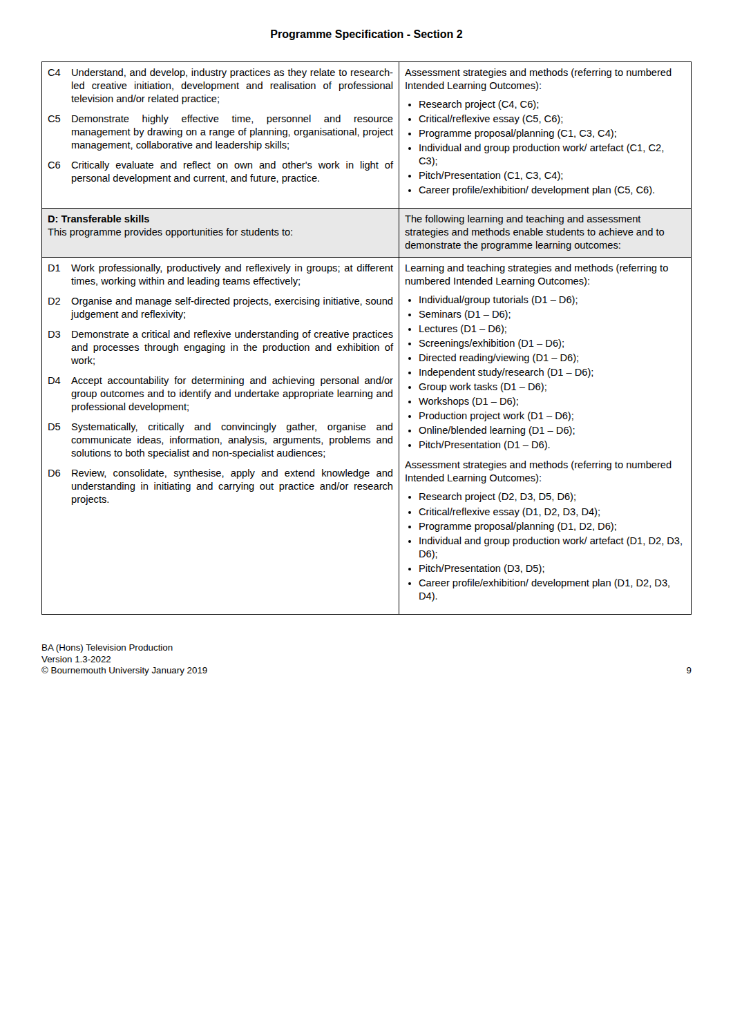Programme Specification - Section 2
| C4 Understand, and develop, industry practices as they relate to research-led creative initiation, development and realisation of professional television and/or related practice; C5 Demonstrate highly effective time, personnel and resource management by drawing on a range of planning, organisational, project management, collaborative and leadership skills; C6 Critically evaluate and reflect on own and other's work in light of personal development and current, and future, practice. | Assessment strategies and methods (referring to numbered Intended Learning Outcomes): Research project (C4, C6); Critical/reflexive essay (C5, C6); Programme proposal/planning (C1, C3, C4); Individual and group production work/ artefact (C1, C2, C3); Pitch/Presentation (C1, C3, C4); Career profile/exhibition/ development plan (C5, C6). |
| D: Transferable skills This programme provides opportunities for students to: | The following learning and teaching and assessment strategies and methods enable students to achieve and to demonstrate the programme learning outcomes: |
| D1 Work professionally, productively and reflexively in groups; at different times, working within and leading teams effectively; D2 Organise and manage self-directed projects, exercising initiative, sound judgement and reflexivity; D3 Demonstrate a critical and reflexive understanding of creative practices and processes through engaging in the production and exhibition of work; D4 Accept accountability for determining and achieving personal and/or group outcomes and to identify and undertake appropriate learning and professional development; D5 Systematically, critically and convincingly gather, organise and communicate ideas, information, analysis, arguments, problems and solutions to both specialist and non-specialist audiences; D6 Review, consolidate, synthesise, apply and extend knowledge and understanding in initiating and carrying out practice and/or research projects. | Learning and teaching strategies and methods (referring to numbered Intended Learning Outcomes): Individual/group tutorials (D1 – D6); Seminars (D1 – D6); Lectures (D1 – D6); Screenings/exhibition (D1 – D6); Directed reading/viewing (D1 – D6); Independent study/research (D1 – D6); Group work tasks (D1 – D6); Workshops (D1 – D6); Production project work (D1 – D6); Online/blended learning (D1 – D6); Pitch/Presentation (D1 – D6). Assessment strategies and methods (referring to numbered Intended Learning Outcomes): Research project (D2, D3, D5, D6); Critical/reflexive essay (D1, D2, D3, D4); Programme proposal/planning (D1, D2, D6); Individual and group production work/ artefact (D1, D2, D3, D6); Pitch/Presentation (D3, D5); Career profile/exhibition/ development plan (D1, D2, D3, D4). |
BA (Hons) Television Production
Version 1.3-2022
© Bournemouth University January 2019
9